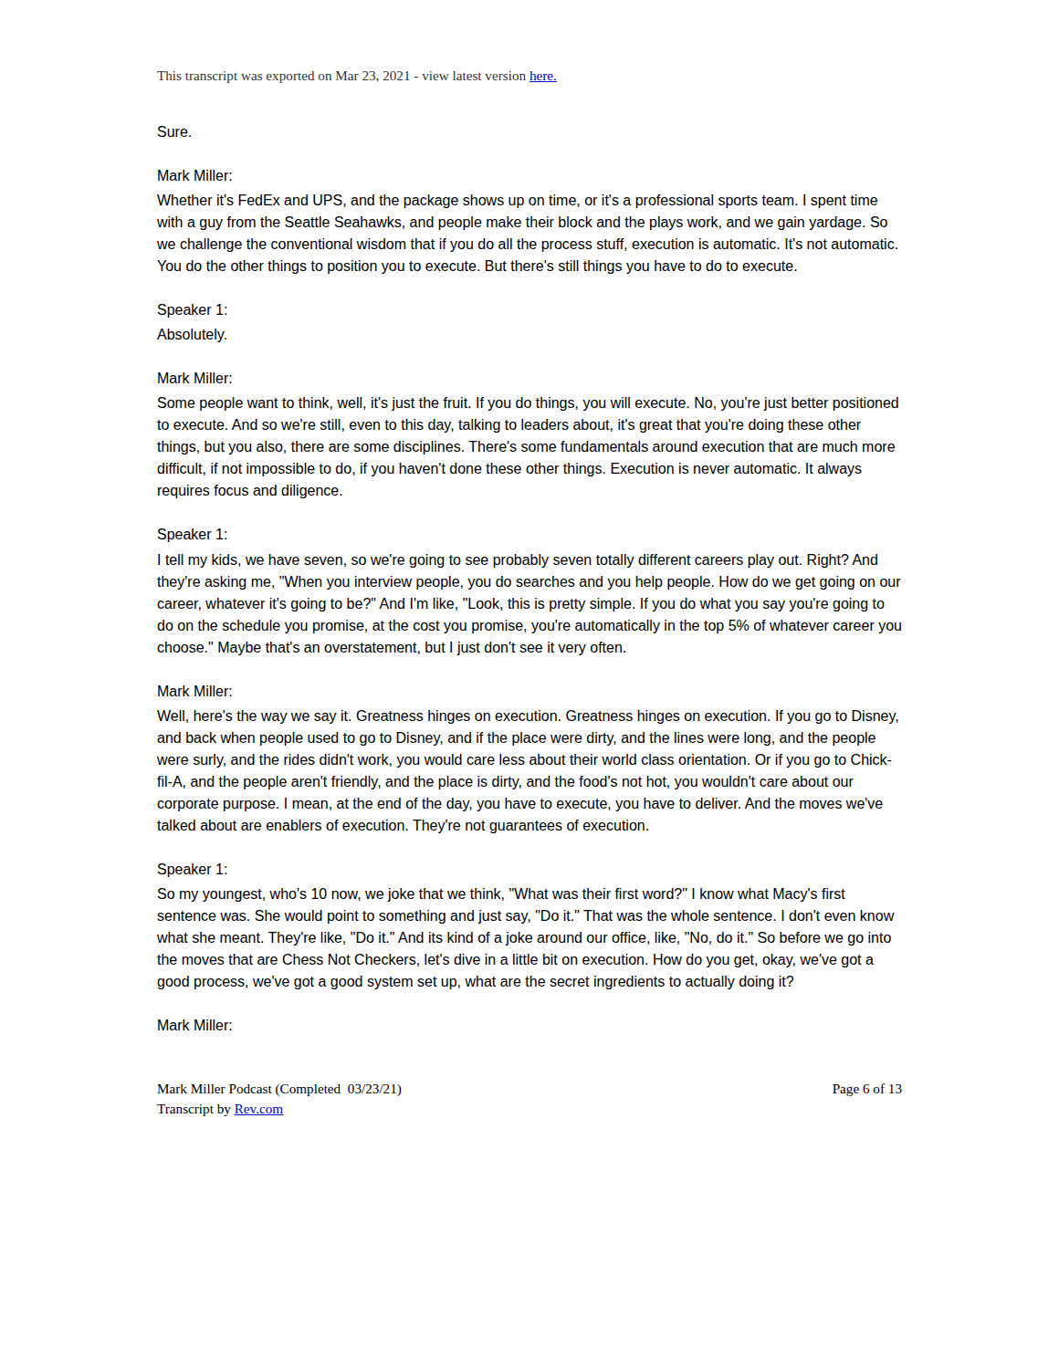This transcript was exported on Mar 23, 2021 - view latest version here.
Sure.
Mark Miller:
Whether it's FedEx and UPS, and the package shows up on time, or it's a professional sports team. I spent time with a guy from the Seattle Seahawks, and people make their block and the plays work, and we gain yardage. So we challenge the conventional wisdom that if you do all the process stuff, execution is automatic. It's not automatic. You do the other things to position you to execute. But there's still things you have to do to execute.
Speaker 1:
Absolutely.
Mark Miller:
Some people want to think, well, it's just the fruit. If you do things, you will execute. No, you're just better positioned to execute. And so we're still, even to this day, talking to leaders about, it's great that you're doing these other things, but you also, there are some disciplines. There's some fundamentals around execution that are much more difficult, if not impossible to do, if you haven't done these other things. Execution is never automatic. It always requires focus and diligence.
Speaker 1:
I tell my kids, we have seven, so we're going to see probably seven totally different careers play out. Right? And they're asking me, "When you interview people, you do searches and you help people. How do we get going on our career, whatever it's going to be?" And I'm like, "Look, this is pretty simple. If you do what you say you're going to do on the schedule you promise, at the cost you promise, you're automatically in the top 5% of whatever career you choose." Maybe that's an overstatement, but I just don't see it very often.
Mark Miller:
Well, here's the way we say it. Greatness hinges on execution. Greatness hinges on execution. If you go to Disney, and back when people used to go to Disney, and if the place were dirty, and the lines were long, and the people were surly, and the rides didn't work, you would care less about their world class orientation. Or if you go to Chick-fil-A, and the people aren't friendly, and the place is dirty, and the food's not hot, you wouldn't care about our corporate purpose. I mean, at the end of the day, you have to execute, you have to deliver. And the moves we've talked about are enablers of execution. They're not guarantees of execution.
Speaker 1:
So my youngest, who's 10 now, we joke that we think, "What was their first word?" I know what Macy's first sentence was. She would point to something and just say, "Do it." That was the whole sentence. I don't even know what she meant. They're like, "Do it." And its kind of a joke around our office, like, "No, do it." So before we go into the moves that are Chess Not Checkers, let's dive in a little bit on execution. How do you get, okay, we've got a good process, we've got a good system set up, what are the secret ingredients to actually doing it?
Mark Miller:
Mark Miller Podcast (Completed 03/23/21)
Transcript by Rev.com
Page 6 of 13